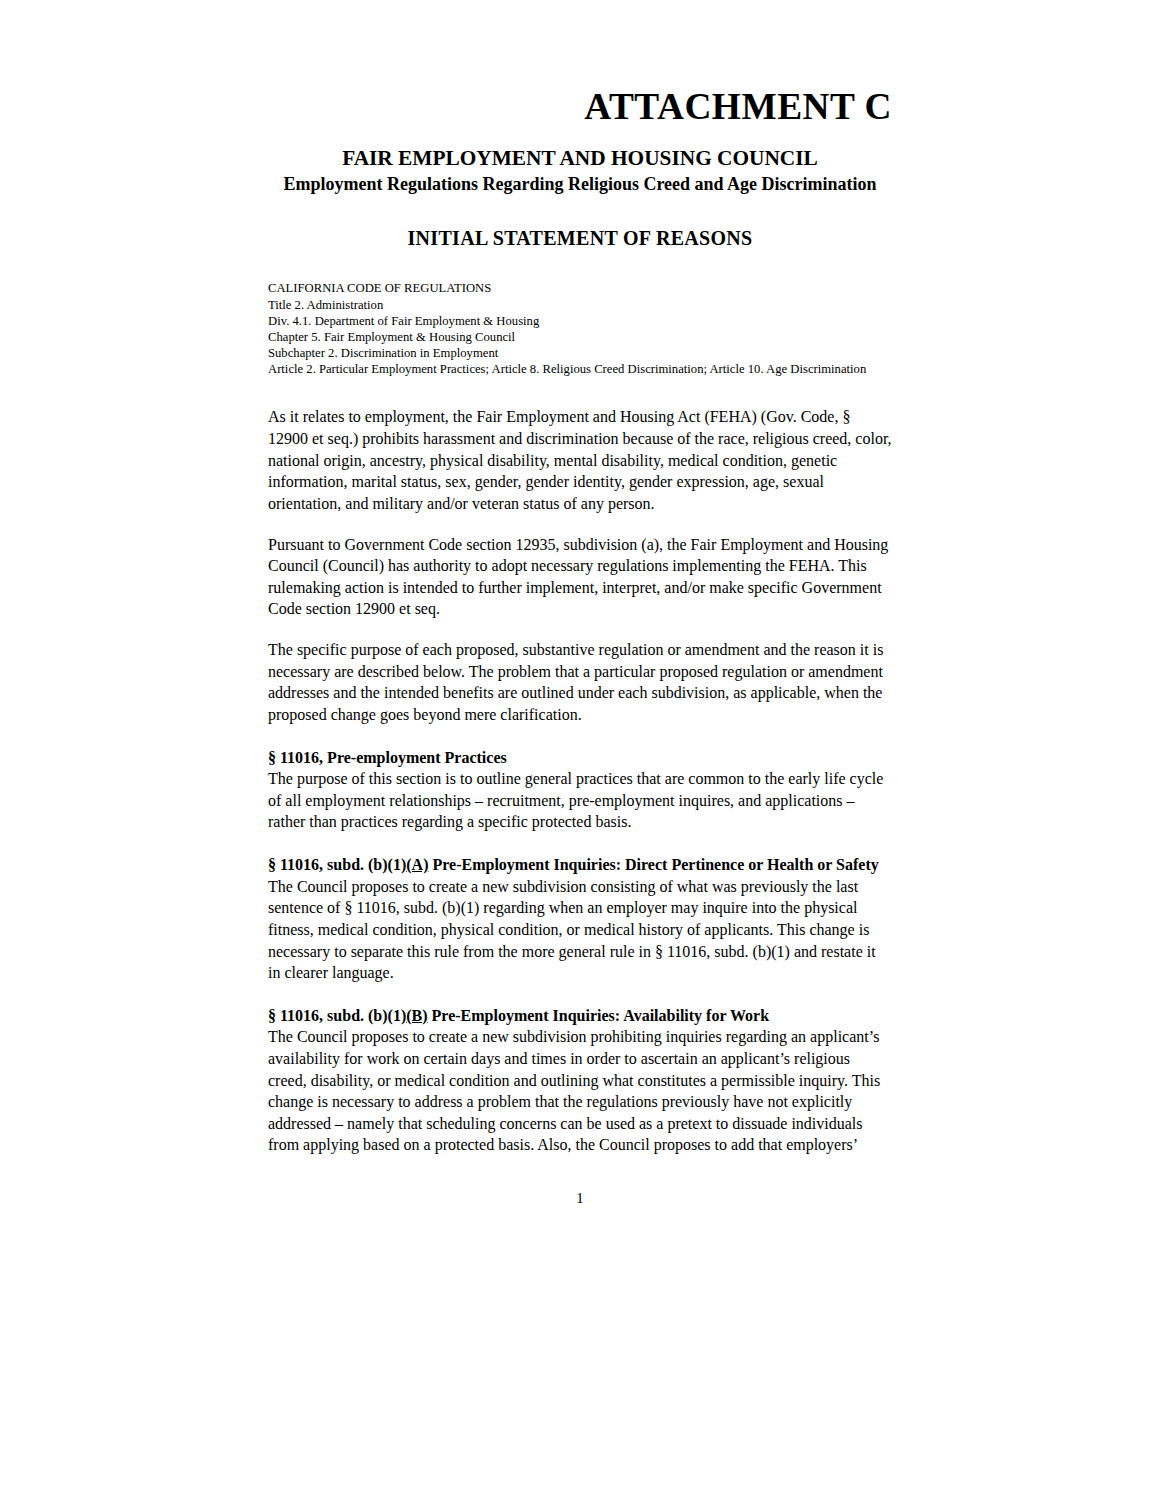ATTACHMENT C
FAIR EMPLOYMENT AND HOUSING COUNCIL
Employment Regulations Regarding Religious Creed and Age Discrimination
INITIAL STATEMENT OF REASONS
California Code of Regulations
Title 2. Administration
Div. 4.1. Department of Fair Employment & Housing
Chapter 5. Fair Employment & Housing Council
Subchapter 2. Discrimination in Employment
Article 2. Particular Employment Practices; Article 8. Religious Creed Discrimination; Article 10. Age Discrimination
As it relates to employment, the Fair Employment and Housing Act (FEHA) (Gov. Code, § 12900 et seq.) prohibits harassment and discrimination because of the race, religious creed, color, national origin, ancestry, physical disability, mental disability, medical condition, genetic information, marital status, sex, gender, gender identity, gender expression, age, sexual orientation, and military and/or veteran status of any person.
Pursuant to Government Code section 12935, subdivision (a), the Fair Employment and Housing Council (Council) has authority to adopt necessary regulations implementing the FEHA. This rulemaking action is intended to further implement, interpret, and/or make specific Government Code section 12900 et seq.
The specific purpose of each proposed, substantive regulation or amendment and the reason it is necessary are described below. The problem that a particular proposed regulation or amendment addresses and the intended benefits are outlined under each subdivision, as applicable, when the proposed change goes beyond mere clarification.
§ 11016, Pre-employment Practices
The purpose of this section is to outline general practices that are common to the early life cycle of all employment relationships – recruitment, pre-employment inquires, and applications – rather than practices regarding a specific protected basis.
§ 11016, subd. (b)(1)(A) Pre-Employment Inquiries: Direct Pertinence or Health or Safety
The Council proposes to create a new subdivision consisting of what was previously the last sentence of § 11016, subd. (b)(1) regarding when an employer may inquire into the physical fitness, medical condition, physical condition, or medical history of applicants. This change is necessary to separate this rule from the more general rule in § 11016, subd. (b)(1) and restate it in clearer language.
§ 11016, subd. (b)(1)(B) Pre-Employment Inquiries: Availability for Work
The Council proposes to create a new subdivision prohibiting inquiries regarding an applicant’s availability for work on certain days and times in order to ascertain an applicant’s religious creed, disability, or medical condition and outlining what constitutes a permissible inquiry. This change is necessary to address a problem that the regulations previously have not explicitly addressed – namely that scheduling concerns can be used as a pretext to dissuade individuals from applying based on a protected basis. Also, the Council proposes to add that employers’
1